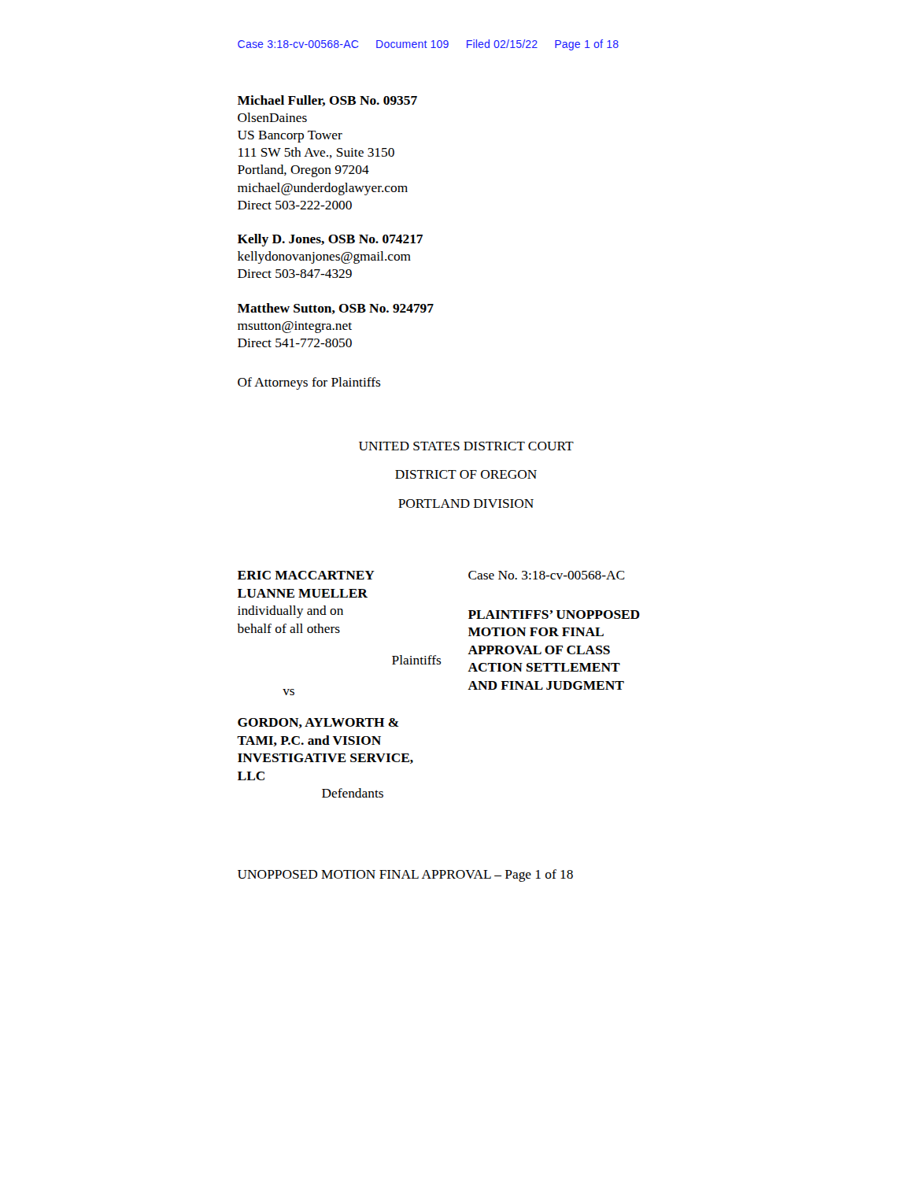Case 3:18-cv-00568-AC Document 109 Filed 02/15/22 Page 1 of 18
Michael Fuller, OSB No. 09357
OlsenDaines
US Bancorp Tower
111 SW 5th Ave., Suite 3150
Portland, Oregon 97204
michael@underdoglawyer.com
Direct 503-222-2000
Kelly D. Jones, OSB No. 074217
kellydonovanjones@gmail.com
Direct 503-847-4329
Matthew Sutton, OSB No. 924797
msutton@integra.net
Direct 541-772-8050
Of Attorneys for Plaintiffs
UNITED STATES DISTRICT COURT
DISTRICT OF OREGON
PORTLAND DIVISION
| ERIC MACCARTNEY LUANNE MUELLER individually and on behalf of all others Plaintiffs vs GORDON, AYLWORTH & TAMI, P.C. and VISION INVESTIGATIVE SERVICE, LLC Defendants | Case No. 3:18-cv-00568-AC PLAINTIFFS’ UNOPPOSED MOTION FOR FINAL APPROVAL OF CLASS ACTION SETTLEMENT AND FINAL JUDGMENT |
UNOPPOSED MOTION FINAL APPROVAL – Page 1 of 18